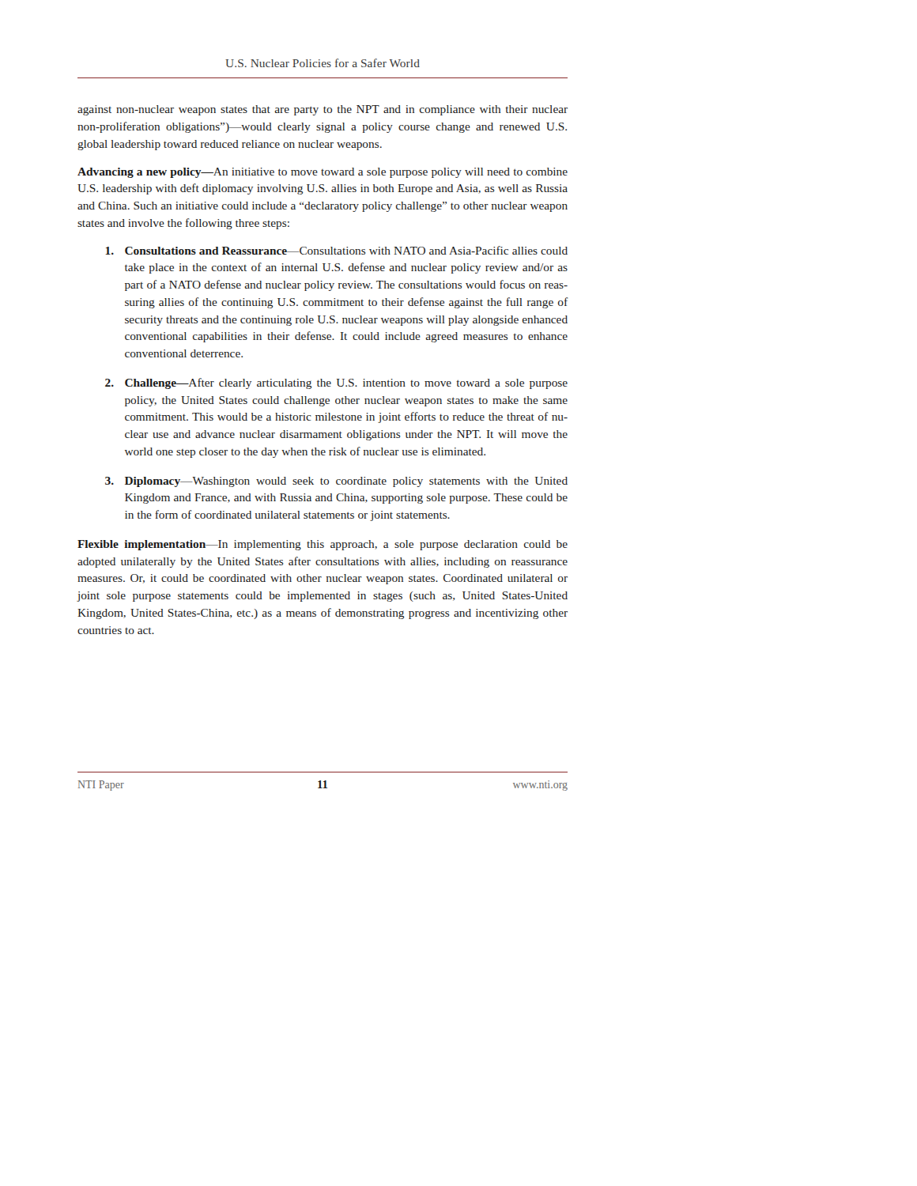U.S. Nuclear Policies for a Safer World
against non-nuclear weapon states that are party to the NPT and in compliance with their nuclear non-proliferation obligations”)—would clearly signal a policy course change and renewed U.S. global leadership toward reduced reliance on nuclear weapons.
Advancing a new policy—An initiative to move toward a sole purpose policy will need to combine U.S. leadership with deft diplomacy involving U.S. allies in both Europe and Asia, as well as Russia and China. Such an initiative could include a “declaratory policy challenge” to other nuclear weapon states and involve the following three steps:
Consultations and Reassurance—Consultations with NATO and Asia-Pacific allies could take place in the context of an internal U.S. defense and nuclear policy review and/or as part of a NATO defense and nuclear policy review. The consultations would focus on reassuring allies of the continuing U.S. commitment to their defense against the full range of security threats and the continuing role U.S. nuclear weapons will play alongside enhanced conventional capabilities in their defense. It could include agreed measures to enhance conventional deterrence.
Challenge—After clearly articulating the U.S. intention to move toward a sole purpose policy, the United States could challenge other nuclear weapon states to make the same commitment. This would be a historic milestone in joint efforts to reduce the threat of nuclear use and advance nuclear disarmament obligations under the NPT. It will move the world one step closer to the day when the risk of nuclear use is eliminated.
Diplomacy—Washington would seek to coordinate policy statements with the United Kingdom and France, and with Russia and China, supporting sole purpose. These could be in the form of coordinated unilateral statements or joint statements.
Flexible implementation—In implementing this approach, a sole purpose declaration could be adopted unilaterally by the United States after consultations with allies, including on reassurance measures. Or, it could be coordinated with other nuclear weapon states. Coordinated unilateral or joint sole purpose statements could be implemented in stages (such as, United States-United Kingdom, United States-China, etc.) as a means of demonstrating progress and incentivizing other countries to act.
NTI Paper
11
www.nti.org